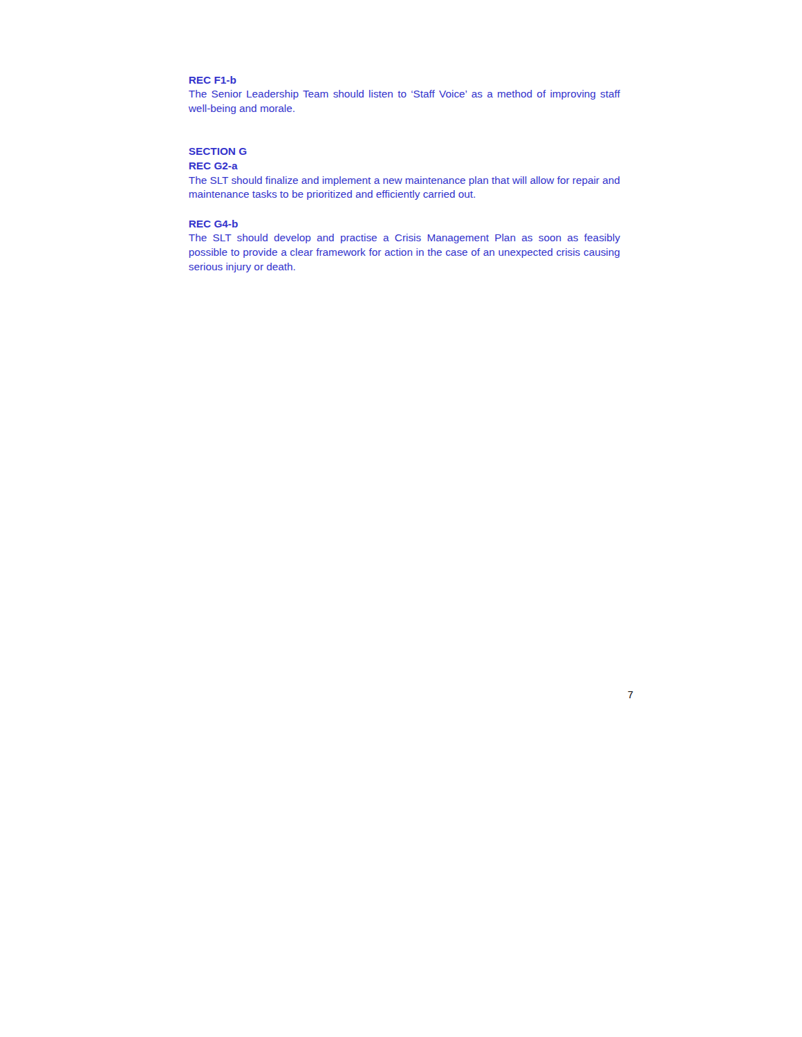REC F1-b
The Senior Leadership Team should listen to ‘Staff Voice’ as a method of improving staff well-being and morale.
SECTION G
REC G2-a
The SLT should finalize and implement a new maintenance plan that will allow for repair and maintenance tasks to be prioritized and efficiently carried out.
REC G4-b
The SLT should develop and practise a Crisis Management Plan as soon as feasibly possible to provide a clear framework for action in the case of an unexpected crisis causing serious injury or death.
7